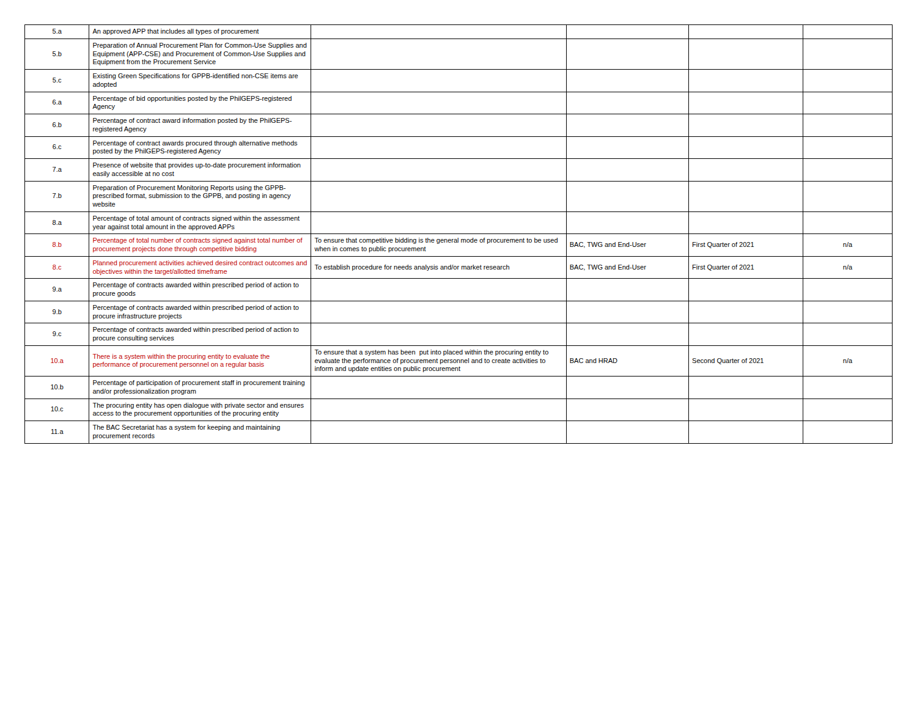| 5.a | An approved APP that includes all types of procurement | | | | |
| 5.b | Preparation of Annual Procurement Plan for Common-Use Supplies and Equipment (APP-CSE) and Procurement of Common-Use Supplies and Equipment from the Procurement Service | | | | |
| 5.c | Existing Green Specifications for GPPB-identified non-CSE items are adopted | | | | |
| 6.a | Percentage of bid opportunities posted by the PhilGEPS-registered Agency | | | | |
| 6.b | Percentage of contract award information posted by the PhilGEPS-registered Agency | | | | |
| 6.c | Percentage of contract awards procured through alternative methods posted by the PhilGEPS-registered Agency | | | | |
| 7.a | Presence of website that provides up-to-date procurement information easily accessible at no cost | | | | |
| 7.b | Preparation of Procurement Monitoring Reports using the GPPB-prescribed format, submission to the GPPB, and posting in agency website | | | | |
| 8.a | Percentage of total amount of contracts signed within the assessment year against total amount in the approved APPs | | | | |
| 8.b | Percentage of total number of contracts signed against total number of procurement projects done through competitive bidding | To ensure that competitive bidding is the general mode of procurement to be used when in comes to public procurement | BAC, TWG and End-User | First Quarter of 2021 | n/a |
| 8.c | Planned procurement activities achieved desired contract outcomes and objectives within the target/allotted timeframe | To establish procedure for needs analysis and/or market research | BAC, TWG and End-User | First Quarter of 2021 | n/a |
| 9.a | Percentage of contracts awarded within prescribed period of action to procure goods | | | | |
| 9.b | Percentage of contracts awarded within prescribed period of action to procure infrastructure projects | | | | |
| 9.c | Percentage of contracts awarded within prescribed period of action to procure consulting services | | | | |
| 10.a | There is a system within the procuring entity to evaluate the performance of procurement personnel on a regular basis | To ensure that a system has been put into placed within the procuring entity to evaluate the performance of procurement personnel and to create activities to inform and update entities on public procurement | BAC and HRAD | Second Quarter of 2021 | n/a |
| 10.b | Percentage of participation of procurement staff in procurement training and/or professionalization program | | | | |
| 10.c | The procuring entity has open dialogue with private sector and ensures access to the procurement opportunities of the procuring entity | | | | |
| 11.a | The BAC Secretariat has a system for keeping and maintaining procurement records | | | | |